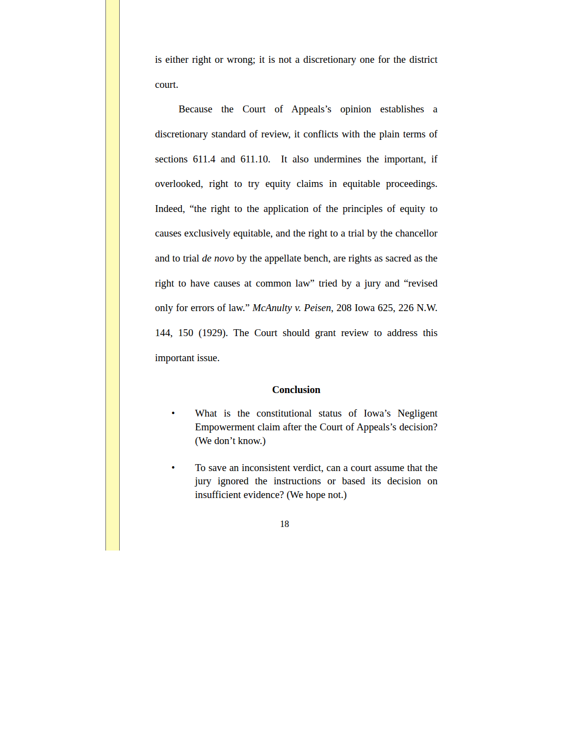is either right or wrong; it is not a discretionary one for the district court.
Because the Court of Appeals’s opinion establishes a discretionary standard of review, it conflicts with the plain terms of sections 611.4 and 611.10. It also undermines the important, if overlooked, right to try equity claims in equitable proceedings. Indeed, “the right to the application of the principles of equity to causes exclusively equitable, and the right to a trial by the chancellor and to trial de novo by the appellate bench, are rights as sacred as the right to have causes at common law” tried by a jury and “revised only for errors of law.” McAnulty v. Peisen, 208 Iowa 625, 226 N.W. 144, 150 (1929). The Court should grant review to address this important issue.
Conclusion
What is the constitutional status of Iowa’s Negligent Empowerment claim after the Court of Appeals’s decision? (We don’t know.)
To save an inconsistent verdict, can a court assume that the jury ignored the instructions or based its decision on insufficient evidence? (We hope not.)
18